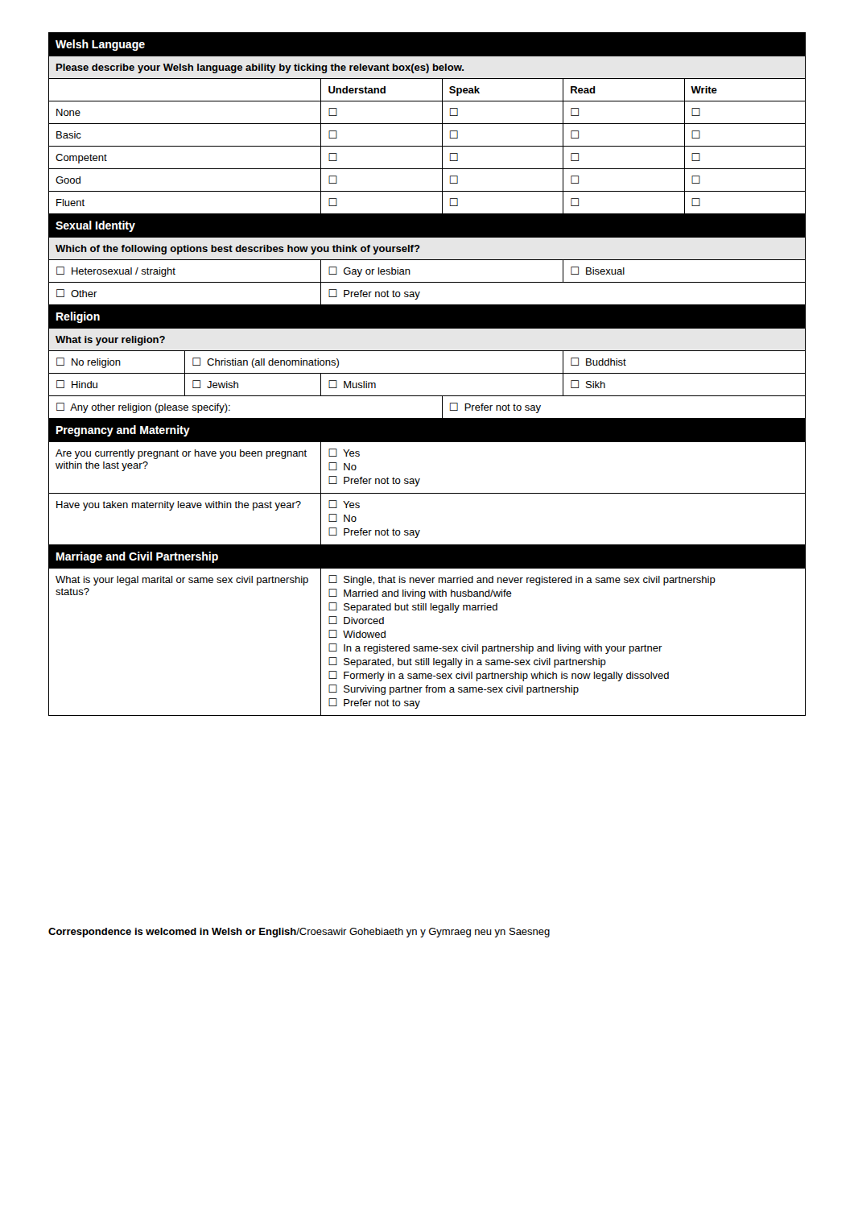| Welsh Language |
| Please describe your Welsh language ability by ticking the relevant box(es) below. |
| | Understand | Speak | Read | Write |
| None | ☐ | ☐ | ☐ | ☐ |
| Basic | ☐ | ☐ | ☐ | ☐ |
| Competent | ☐ | ☐ | ☐ | ☐ |
| Good | ☐ | ☐ | ☐ | ☐ |
| Fluent | ☐ | ☐ | ☐ | ☐ |
| Sexual Identity |
| Which of the following options best describes how you think of yourself? |
| ☐ Heterosexual / straight | ☐ Gay or lesbian | ☐ Bisexual |
| ☐ Other | ☐ Prefer not to say |
| Religion |
| What is your religion? |
| ☐ No religion | ☐ Christian (all denominations) | ☐ Buddhist |
| ☐ Hindu | ☐ Jewish | ☐ Muslim | ☐ Sikh |
| ☐ Any other religion (please specify): | ☐ Prefer not to say |
| Pregnancy and Maternity |
| Are you currently pregnant or have you been pregnant within the last year? | ☐ Yes ☐ No ☐ Prefer not to say |
| Have you taken maternity leave within the past year? | ☐ Yes ☐ No ☐ Prefer not to say |
| Marriage and Civil Partnership |
| What is your legal marital or same sex civil partnership status? | ☐ Single, that is never married and never registered in a same sex civil partnership ☐ Married and living with husband/wife ☐ Separated but still legally married ☐ Divorced ☐ Widowed ☐ In a registered same-sex civil partnership and living with your partner ☐ Separated, but still legally in a same-sex civil partnership ☐ Formerly in a same-sex civil partnership which is now legally dissolved ☐ Surviving partner from a same-sex civil partnership ☐ Prefer not to say |
Correspondence is welcomed in Welsh or English/Croesawir Gohebiaeth yn y Gymraeg neu yn Saesneg